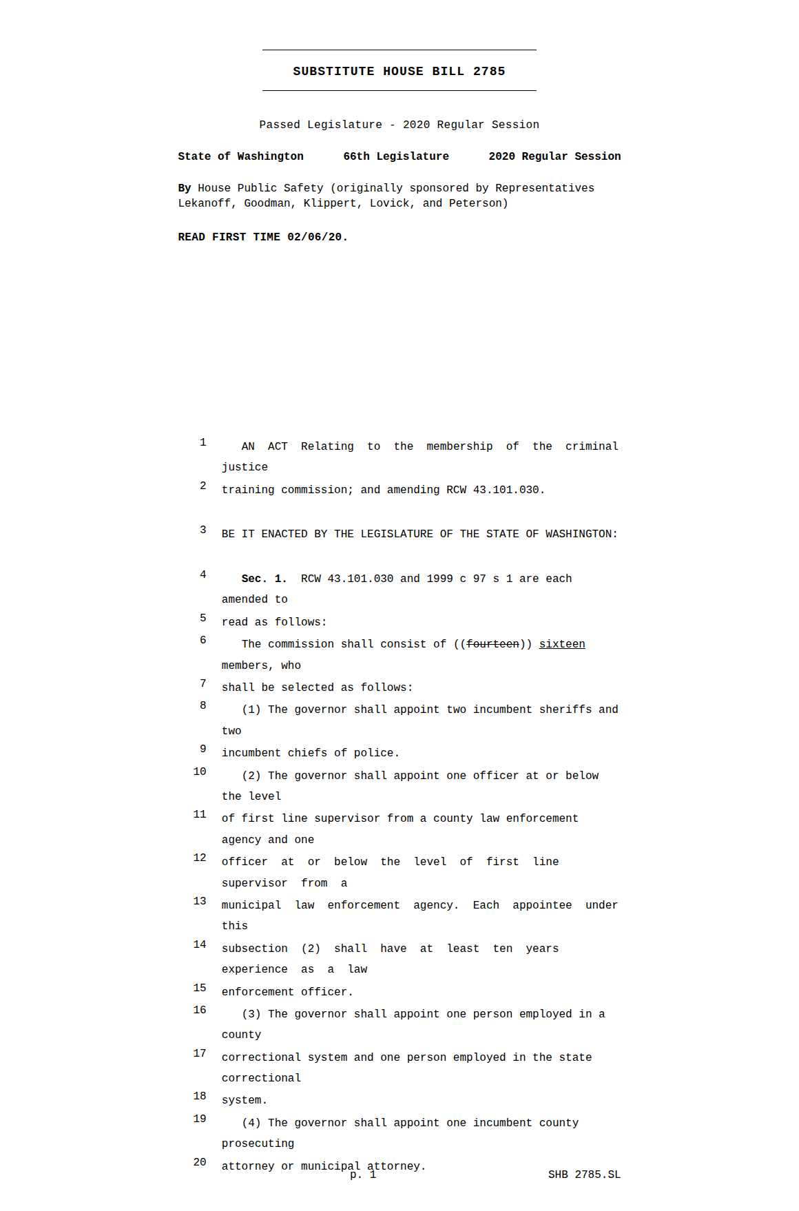SUBSTITUTE HOUSE BILL 2785
Passed Legislature - 2020 Regular Session
State of Washington 66th Legislature 2020 Regular Session
By House Public Safety (originally sponsored by Representatives Lekanoff, Goodman, Klippert, Lovick, and Peterson)
READ FIRST TIME 02/06/20.
| 1 | AN ACT Relating to the membership of the criminal justice |
| 2 | training commission; and amending RCW 43.101.030. |
| 3 | BE IT ENACTED BY THE LEGISLATURE OF THE STATE OF WASHINGTON: |
| 4 | Sec. 1. RCW 43.101.030 and 1999 c 97 s 1 are each amended to |
| 5 | read as follows: |
| 6 | The commission shall consist of (( fourteen )) sixteen members, who |
| 7 | shall be selected as follows: |
| 8 | (1) The governor shall appoint two incumbent sheriffs and two |
| 9 | incumbent chiefs of police. |
| 10 | (2) The governor shall appoint one officer at or below the level |
| 11 | of first line supervisor from a county law enforcement agency and one |
| 12 | officer at or below the level of first line supervisor from a |
| 13 | municipal law enforcement agency. Each appointee under this |
| 14 | subsection (2) shall have at least ten years experience as a law |
| 15 | enforcement officer. |
| 16 | (3) The governor shall appoint one person employed in a county |
| 17 | correctional system and one person employed in the state correctional |
| 18 | system. |
| 19 | (4) The governor shall appoint one incumbent county prosecuting |
| 20 | attorney or municipal attorney. |
p. 1 SHB 2785.SL